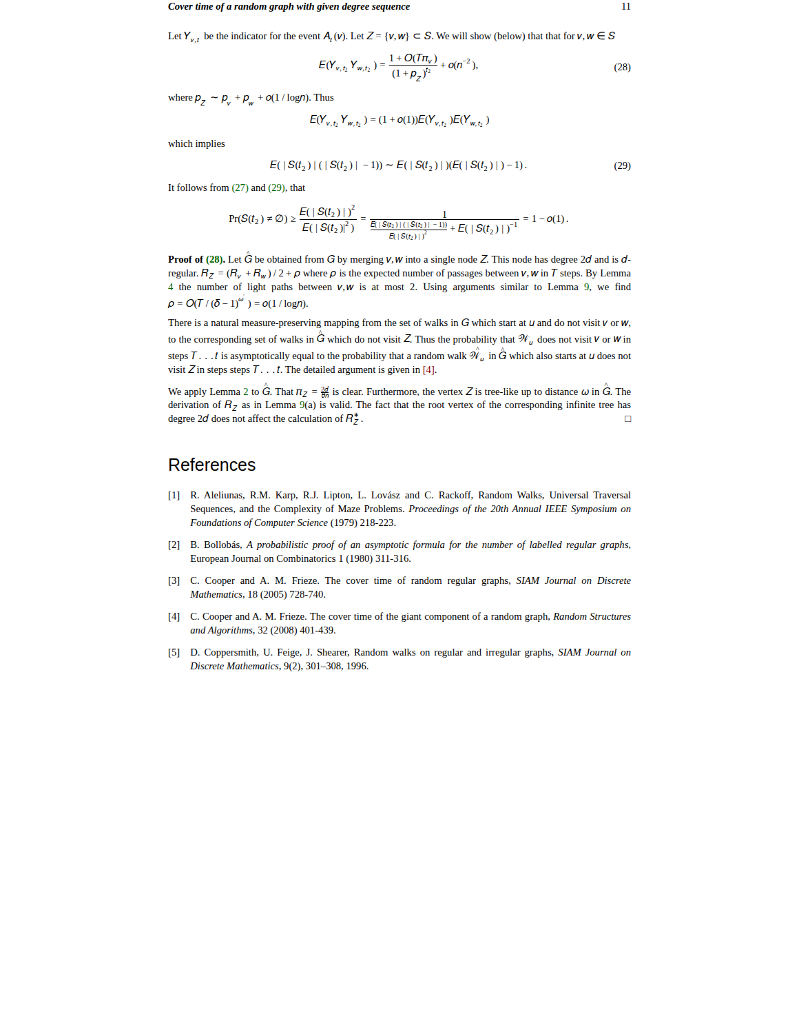Cover time of a random graph with given degree sequence 11
Let Yv,t be the indicator for the event At(v). Let Z={v,w}⊂S. We will show (below) that that for v,w∈S
E(Yv,t2Yw,t2) = 1+O(Tπv) (1+pZ)t2 + o(n−2), (28)
where pZ∼pv+pw+o(1/log⁡n). Thus
E(Yv,t2Yw,t2) = (1+o(1)) E(Yv,t2) E(Yw,t2)
which implies
E(|S(t2)|(|S(t2)|−1)) ∼ E(|S(t2)|) (E(|S(t2)|)−1). (29)
It follows from (27) and (29), that
Pr(S(t2)≠∅) ≥ E(|S(t2)|)2 E(|S(t2)|2) = 1 E(|S(t2)|(|S(t2)|−1)) E(|S(t2)|)2 + E(|S(t2)|)−1 = 1−o(1).
Proof of (28). Let G^ be obtained from G by merging v,w into a single node Z. This node has degree 2d and is d-regular. RZ=(Rv+Rw)/2+ρ where ρ is the expected number of passages between v,w in T steps. By Lemma 4 the number of light paths between v,w is at most 2. Using arguments similar to Lemma 9, we find ρ=O(T/(δ−1)ω′)=o(1/log⁡n).
There is a natural measure-preserving mapping from the set of walks in G which start at u and do not visit v or w, to the corresponding set of walks in G^ which do not visit Z. Thus the probability that 𝒲u does not visit v or w in steps T...t is asymptotically equal to the probability that a random walk 𝒲u^ in G^ which also starts at u does not visit Z in steps steps T...t. The detailed argument is given in [4].
We apply Lemma 2 to G^. That πZ=2dθn is clear. Furthermore, the vertex Z is tree-like up to distance ω in G^. The derivation of RZ as in Lemma 9(a) is valid. The fact that the root vertex of the corresponding infinite tree has degree 2d does not affect the calculation of RZ∗. □
References
[1] R. Aleliunas, R.M. Karp, R.J. Lipton, L. Lovász and C. Rackoff, Random Walks, Universal Traversal Sequences, and the Complexity of Maze Problems. Proceedings of the 20th Annual IEEE Symposium on Foundations of Computer Science (1979) 218-223.
[2] B. Bollobás, A probabilistic proof of an asymptotic formula for the number of labelled regular graphs, European Journal on Combinatorics 1 (1980) 311-316.
[3] C. Cooper and A. M. Frieze. The cover time of random regular graphs, SIAM Journal on Discrete Mathematics, 18 (2005) 728-740.
[4] C. Cooper and A. M. Frieze. The cover time of the giant component of a random graph, Random Structures and Algorithms, 32 (2008) 401-439.
[5] D. Coppersmith, U. Feige, J. Shearer, Random walks on regular and irregular graphs, SIAM Journal on Discrete Mathematics, 9(2), 301–308, 1996.